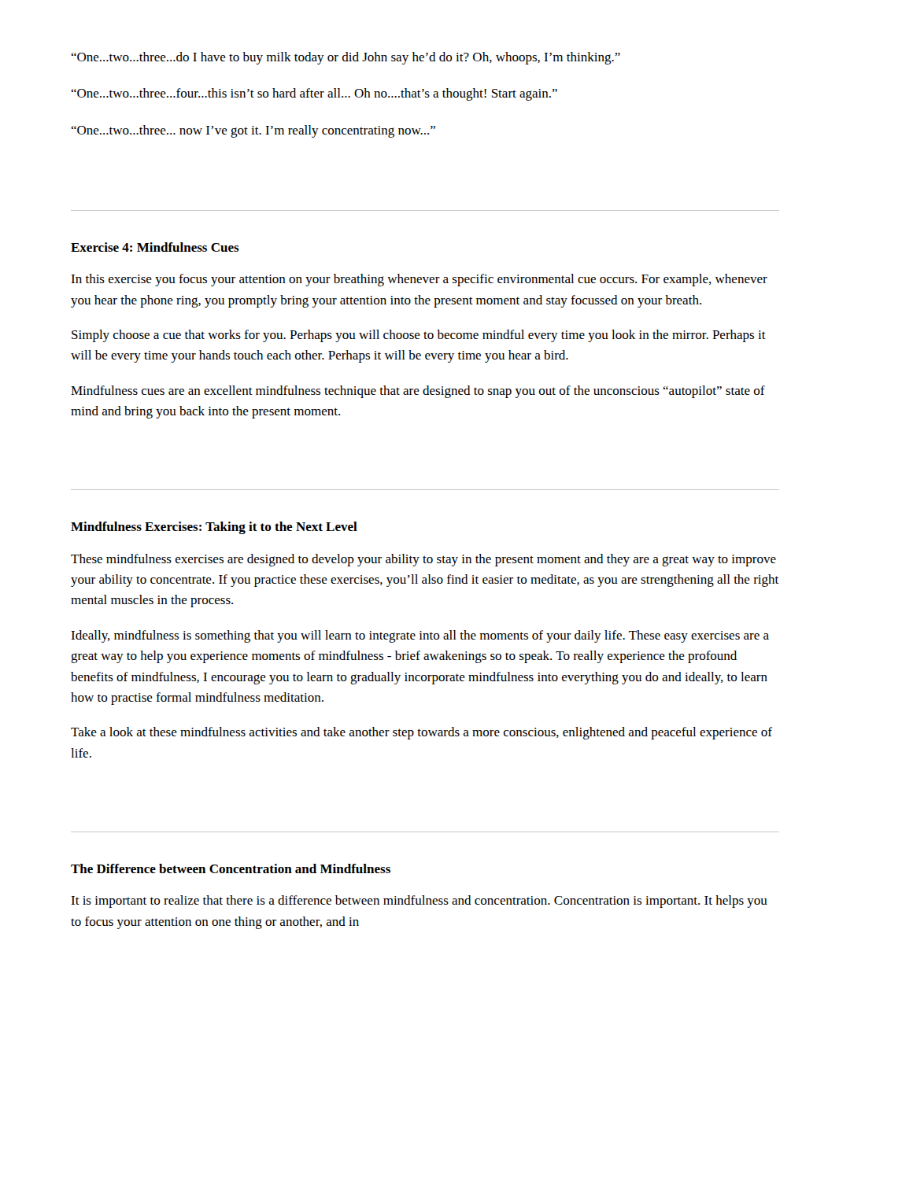“One...two...three...do I have to buy milk today or did John say he’d do it? Oh, whoops, I’m thinking.”
“One...two...three...four...this isn’t so hard after all... Oh no....that’s a thought! Start again.”
“One...two...three... now I’ve got it. I’m really concentrating now...”
Exercise 4: Mindfulness Cues
In this exercise you focus your attention on your breathing whenever a specific environmental cue occurs. For example, whenever you hear the phone ring, you promptly bring your attention into the present moment and stay focussed on your breath.
Simply choose a cue that works for you. Perhaps you will choose to become mindful every time you look in the mirror. Perhaps it will be every time your hands touch each other. Perhaps it will be every time you hear a bird.
Mindfulness cues are an excellent mindfulness technique that are designed to snap you out of the unconscious “autopilot” state of mind and bring you back into the present moment.
Mindfulness Exercises: Taking it to the Next Level
These mindfulness exercises are designed to develop your ability to stay in the present moment and they are a great way to improve your ability to concentrate. If you practice these exercises, you’ll also find it easier to meditate, as you are strengthening all the right mental muscles in the process.
Ideally, mindfulness is something that you will learn to integrate into all the moments of your daily life. These easy exercises are a great way to help you experience moments of mindfulness - brief awakenings so to speak. To really experience the profound benefits of mindfulness, I encourage you to learn to gradually incorporate mindfulness into everything you do and ideally, to learn how to practise formal mindfulness meditation.
Take a look at these mindfulness activities and take another step towards a more conscious, enlightened and peaceful experience of life.
The Difference between Concentration and Mindfulness
It is important to realize that there is a difference between mindfulness and concentration. Concentration is important. It helps you to focus your attention on one thing or another, and in